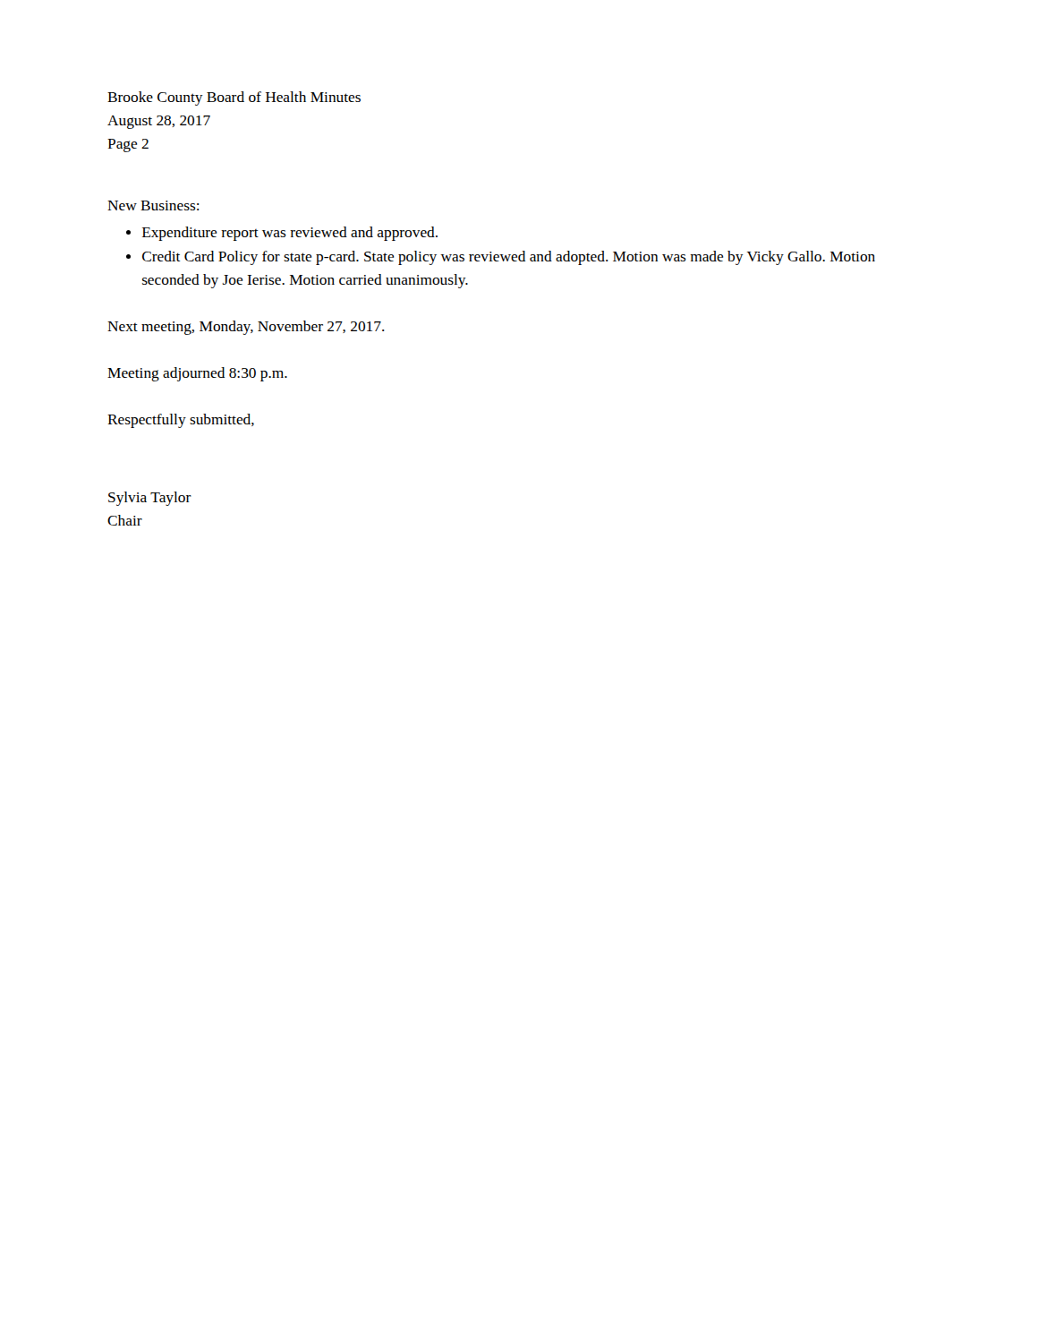Brooke County Board of Health Minutes
August 28, 2017
Page 2
New Business:
Expenditure report was reviewed and approved.
Credit Card Policy for state p-card. State policy was reviewed and adopted. Motion was made by Vicky Gallo. Motion seconded by Joe Ierise. Motion carried unanimously.
Next meeting, Monday, November 27, 2017.
Meeting adjourned 8:30 p.m.
Respectfully submitted,
Sylvia Taylor
Chair